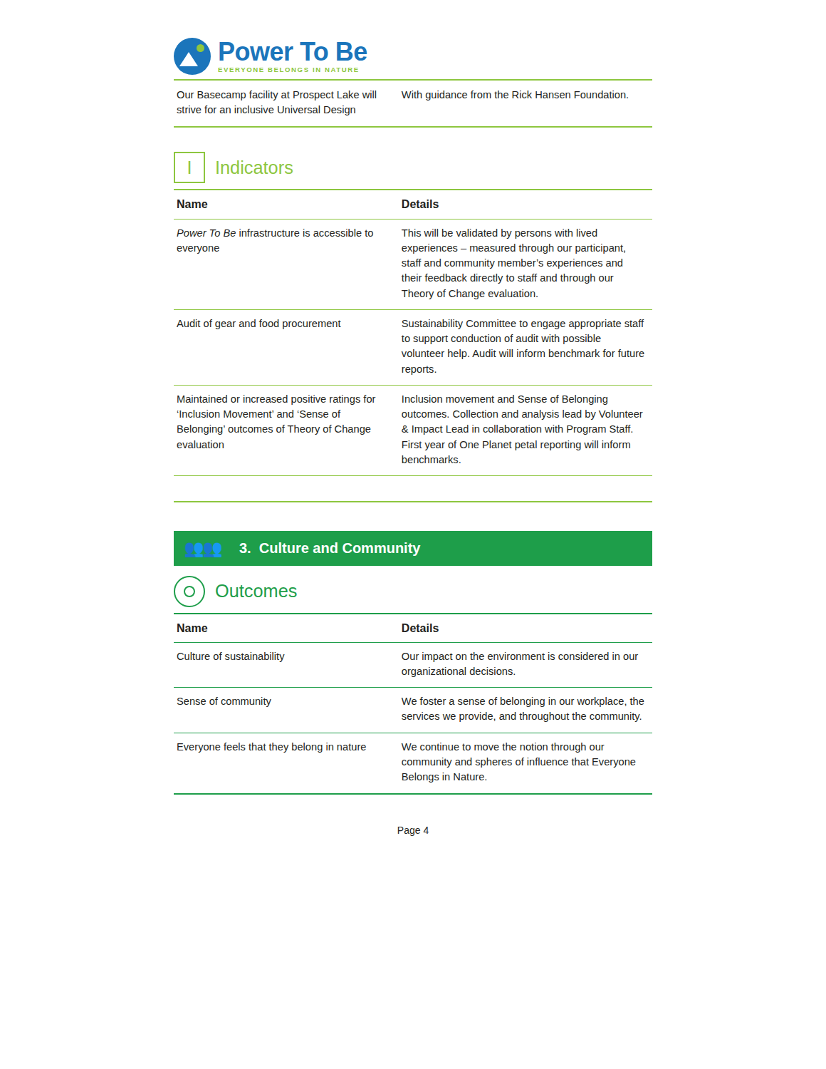Power To Be
EVERYONE BELONGS IN NATURE
| Our Basecamp facility at Prospect Lake will strive for an inclusive Universal Design | With guidance from the Rick Hansen Foundation. |
I
Indicators
| Name | Details |
| --- | --- |
| Power To Be infrastructure is accessible to everyone | This will be validated by persons with lived experiences – measured through our participant, staff and community member’s experiences and their feedback directly to staff and through our Theory of Change evaluation. |
| Audit of gear and food procurement | Sustainability Committee to engage appropriate staff to support conduction of audit with possible volunteer help. Audit will inform benchmark for future reports. |
| Maintained or increased positive ratings for ‘Inclusion Movement’ and ‘Sense of Belonging’ outcomes of Theory of Change evaluation | Inclusion movement and Sense of Belonging outcomes. Collection and analysis lead by Volunteer & Impact Lead in collaboration with Program Staff. First year of One Planet petal reporting will inform benchmarks. |
👥👥
3. Culture and Community
Outcomes
| Name | Details |
| --- | --- |
| Culture of sustainability | Our impact on the environment is considered in our organizational decisions. |
| Sense of community | We foster a sense of belonging in our workplace, the services we provide, and throughout the community. |
| Everyone feels that they belong in nature | We continue to move the notion through our community and spheres of influence that Everyone Belongs in Nature. |
Page 4